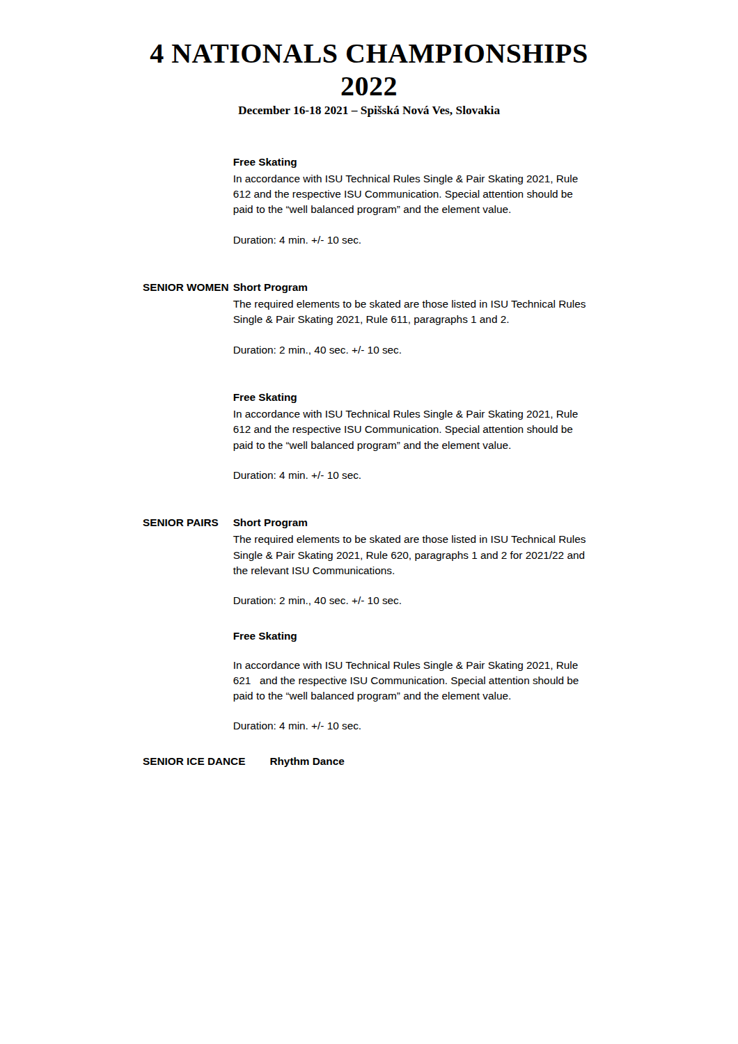4 NATIONALS CHAMPIONSHIPS 2022
December 16-18 2021 – Spišská Nová Ves, Slovakia
Free Skating
In accordance with ISU Technical Rules Single & Pair Skating 2021, Rule 612 and the respective ISU Communication. Special attention should be paid to the “well balanced program” and the element value.
Duration: 4 min. +/- 10 sec.
SENIOR WOMEN
Short Program
The required elements to be skated are those listed in ISU Technical Rules Single & Pair Skating 2021, Rule 611, paragraphs 1 and 2.
Duration: 2 min., 40 sec. +/- 10 sec.
Free Skating
In accordance with ISU Technical Rules Single & Pair Skating 2021, Rule 612 and the respective ISU Communication. Special attention should be paid to the “well balanced program” and the element value.
Duration: 4 min. +/- 10 sec.
SENIOR PAIRS
Short Program
The required elements to be skated are those listed in ISU Technical Rules Single & Pair Skating 2021, Rule 620, paragraphs 1 and 2 for 2021/22 and the relevant ISU Communications.
Duration: 2 min., 40 sec. +/- 10 sec.
Free Skating
In accordance with ISU Technical Rules Single & Pair Skating 2021, Rule 621 and the respective ISU Communication. Special attention should be paid to the “well balanced program” and the element value.
Duration: 4 min. +/- 10 sec.
SENIOR ICE DANCE Rhythm Dance